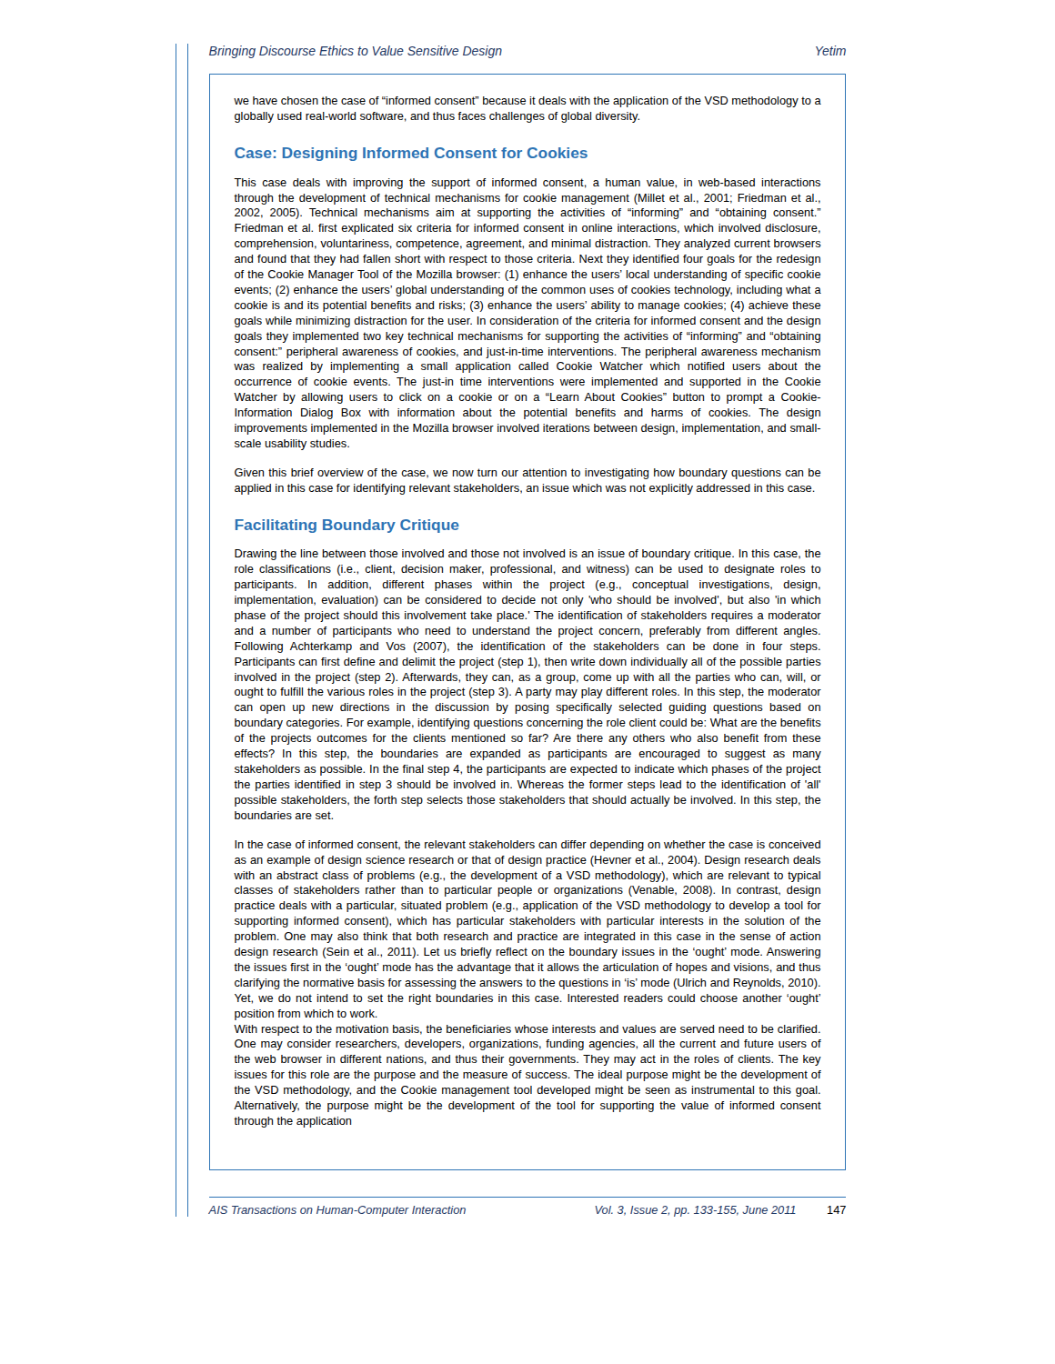Bringing Discourse Ethics to Value Sensitive Design
Yetim
we have chosen the case of “informed consent” because it deals with the application of the VSD methodology to a globally used real-world software, and thus faces challenges of global diversity.
Case: Designing Informed Consent for Cookies
This case deals with improving the support of informed consent, a human value, in web-based interactions through the development of technical mechanisms for cookie management (Millet et al., 2001; Friedman et al., 2002, 2005). Technical mechanisms aim at supporting the activities of “informing” and “obtaining consent.” Friedman et al. first explicated six criteria for informed consent in online interactions, which involved disclosure, comprehension, voluntariness, competence, agreement, and minimal distraction. They analyzed current browsers and found that they had fallen short with respect to those criteria. Next they identified four goals for the redesign of the Cookie Manager Tool of the Mozilla browser: (1) enhance the users’ local understanding of specific cookie events; (2) enhance the users’ global understanding of the common uses of cookies technology, including what a cookie is and its potential benefits and risks; (3) enhance the users’ ability to manage cookies; (4) achieve these goals while minimizing distraction for the user. In consideration of the criteria for informed consent and the design goals they implemented two key technical mechanisms for supporting the activities of “informing” and “obtaining consent:” peripheral awareness of cookies, and just-in-time interventions. The peripheral awareness mechanism was realized by implementing a small application called Cookie Watcher which notified users about the occurrence of cookie events. The just-in time interventions were implemented and supported in the Cookie Watcher by allowing users to click on a cookie or on a “Learn About Cookies” button to prompt a Cookie-Information Dialog Box with information about the potential benefits and harms of cookies. The design improvements implemented in the Mozilla browser involved iterations between design, implementation, and small-scale usability studies.
Given this brief overview of the case, we now turn our attention to investigating how boundary questions can be applied in this case for identifying relevant stakeholders, an issue which was not explicitly addressed in this case.
Facilitating Boundary Critique
Drawing the line between those involved and those not involved is an issue of boundary critique. In this case, the role classifications (i.e., client, decision maker, professional, and witness) can be used to designate roles to participants. In addition, different phases within the project (e.g., conceptual investigations, design, implementation, evaluation) can be considered to decide not only 'who should be involved', but also 'in which phase of the project should this involvement take place.' The identification of stakeholders requires a moderator and a number of participants who need to understand the project concern, preferably from different angles. Following Achterkamp and Vos (2007), the identification of the stakeholders can be done in four steps. Participants can first define and delimit the project (step 1), then write down individually all of the possible parties involved in the project (step 2). Afterwards, they can, as a group, come up with all the parties who can, will, or ought to fulfill the various roles in the project (step 3). A party may play different roles. In this step, the moderator can open up new directions in the discussion by posing specifically selected guiding questions based on boundary categories. For example, identifying questions concerning the role client could be: What are the benefits of the projects outcomes for the clients mentioned so far? Are there any others who also benefit from these effects? In this step, the boundaries are expanded as participants are encouraged to suggest as many stakeholders as possible. In the final step 4, the participants are expected to indicate which phases of the project the parties identified in step 3 should be involved in. Whereas the former steps lead to the identification of 'all' possible stakeholders, the forth step selects those stakeholders that should actually be involved. In this step, the boundaries are set.
In the case of informed consent, the relevant stakeholders can differ depending on whether the case is conceived as an example of design science research or that of design practice (Hevner et al., 2004). Design research deals with an abstract class of problems (e.g., the development of a VSD methodology), which are relevant to typical classes of stakeholders rather than to particular people or organizations (Venable, 2008). In contrast, design practice deals with a particular, situated problem (e.g., application of the VSD methodology to develop a tool for supporting informed consent), which has particular stakeholders with particular interests in the solution of the problem. One may also think that both research and practice are integrated in this case in the sense of action design research (Sein et al., 2011). Let us briefly reflect on the boundary issues in the ‘ought’ mode. Answering the issues first in the ‘ought’ mode has the advantage that it allows the articulation of hopes and visions, and thus clarifying the normative basis for assessing the answers to the questions in ‘is’ mode (Ulrich and Reynolds, 2010). Yet, we do not intend to set the right boundaries in this case. Interested readers could choose another ‘ought’ position from which to work.
With respect to the motivation basis, the beneficiaries whose interests and values are served need to be clarified. One may consider researchers, developers, organizations, funding agencies, all the current and future users of the web browser in different nations, and thus their governments. They may act in the roles of clients. The key issues for this role are the purpose and the measure of success. The ideal purpose might be the development of the VSD methodology, and the Cookie management tool developed might be seen as instrumental to this goal. Alternatively, the purpose might be the development of the tool for supporting the value of informed consent through the application
AIS Transactions on Human-Computer Interaction
Vol. 3, Issue 2, pp. 133-155, June 2011147